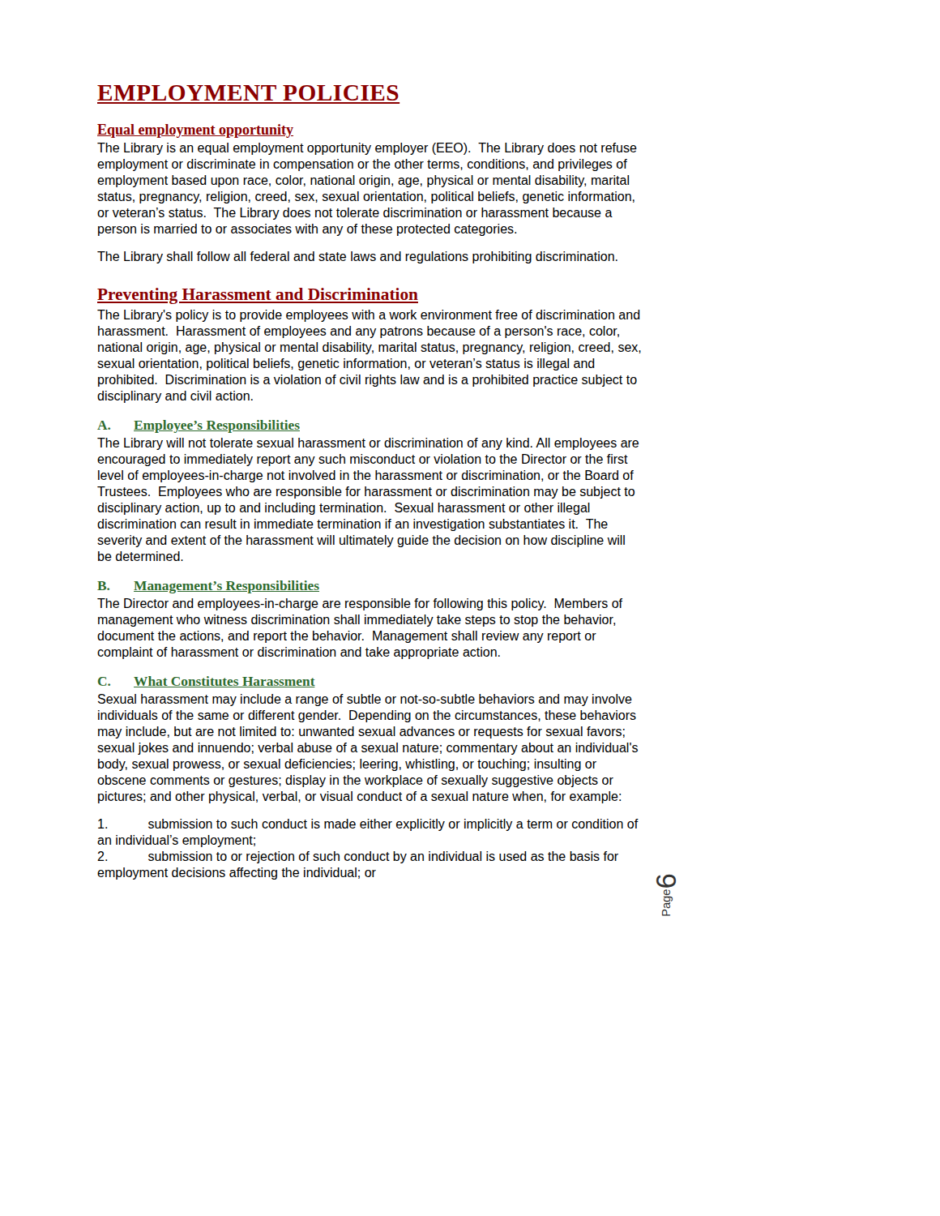EMPLOYMENT POLICIES
Equal employment opportunity
The Library is an equal employment opportunity employer (EEO). The Library does not refuse employment or discriminate in compensation or the other terms, conditions, and privileges of employment based upon race, color, national origin, age, physical or mental disability, marital status, pregnancy, religion, creed, sex, sexual orientation, political beliefs, genetic information, or veteran’s status. The Library does not tolerate discrimination or harassment because a person is married to or associates with any of these protected categories.
The Library shall follow all federal and state laws and regulations prohibiting discrimination.
Preventing Harassment and Discrimination
The Library's policy is to provide employees with a work environment free of discrimination and harassment. Harassment of employees and any patrons because of a person's race, color, national origin, age, physical or mental disability, marital status, pregnancy, religion, creed, sex, sexual orientation, political beliefs, genetic information, or veteran’s status is illegal and prohibited. Discrimination is a violation of civil rights law and is a prohibited practice subject to disciplinary and civil action.
A. Employee’s Responsibilities
The Library will not tolerate sexual harassment or discrimination of any kind. All employees are encouraged to immediately report any such misconduct or violation to the Director or the first level of employees-in-charge not involved in the harassment or discrimination, or the Board of Trustees. Employees who are responsible for harassment or discrimination may be subject to disciplinary action, up to and including termination. Sexual harassment or other illegal discrimination can result in immediate termination if an investigation substantiates it. The severity and extent of the harassment will ultimately guide the decision on how discipline will be determined.
B. Management’s Responsibilities
The Director and employees-in-charge are responsible for following this policy. Members of management who witness discrimination shall immediately take steps to stop the behavior, document the actions, and report the behavior. Management shall review any report or complaint of harassment or discrimination and take appropriate action.
C. What Constitutes Harassment
Sexual harassment may include a range of subtle or not-so-subtle behaviors and may involve individuals of the same or different gender. Depending on the circumstances, these behaviors may include, but are not limited to: unwanted sexual advances or requests for sexual favors; sexual jokes and innuendo; verbal abuse of a sexual nature; commentary about an individual's body, sexual prowess, or sexual deficiencies; leering, whistling, or touching; insulting or obscene comments or gestures; display in the workplace of sexually suggestive objects or pictures; and other physical, verbal, or visual conduct of a sexual nature when, for example:
1. submission to such conduct is made either explicitly or implicitly a term or condition of an individual’s employment;
2. submission to or rejection of such conduct by an individual is used as the basis for employment decisions affecting the individual; or
Page6